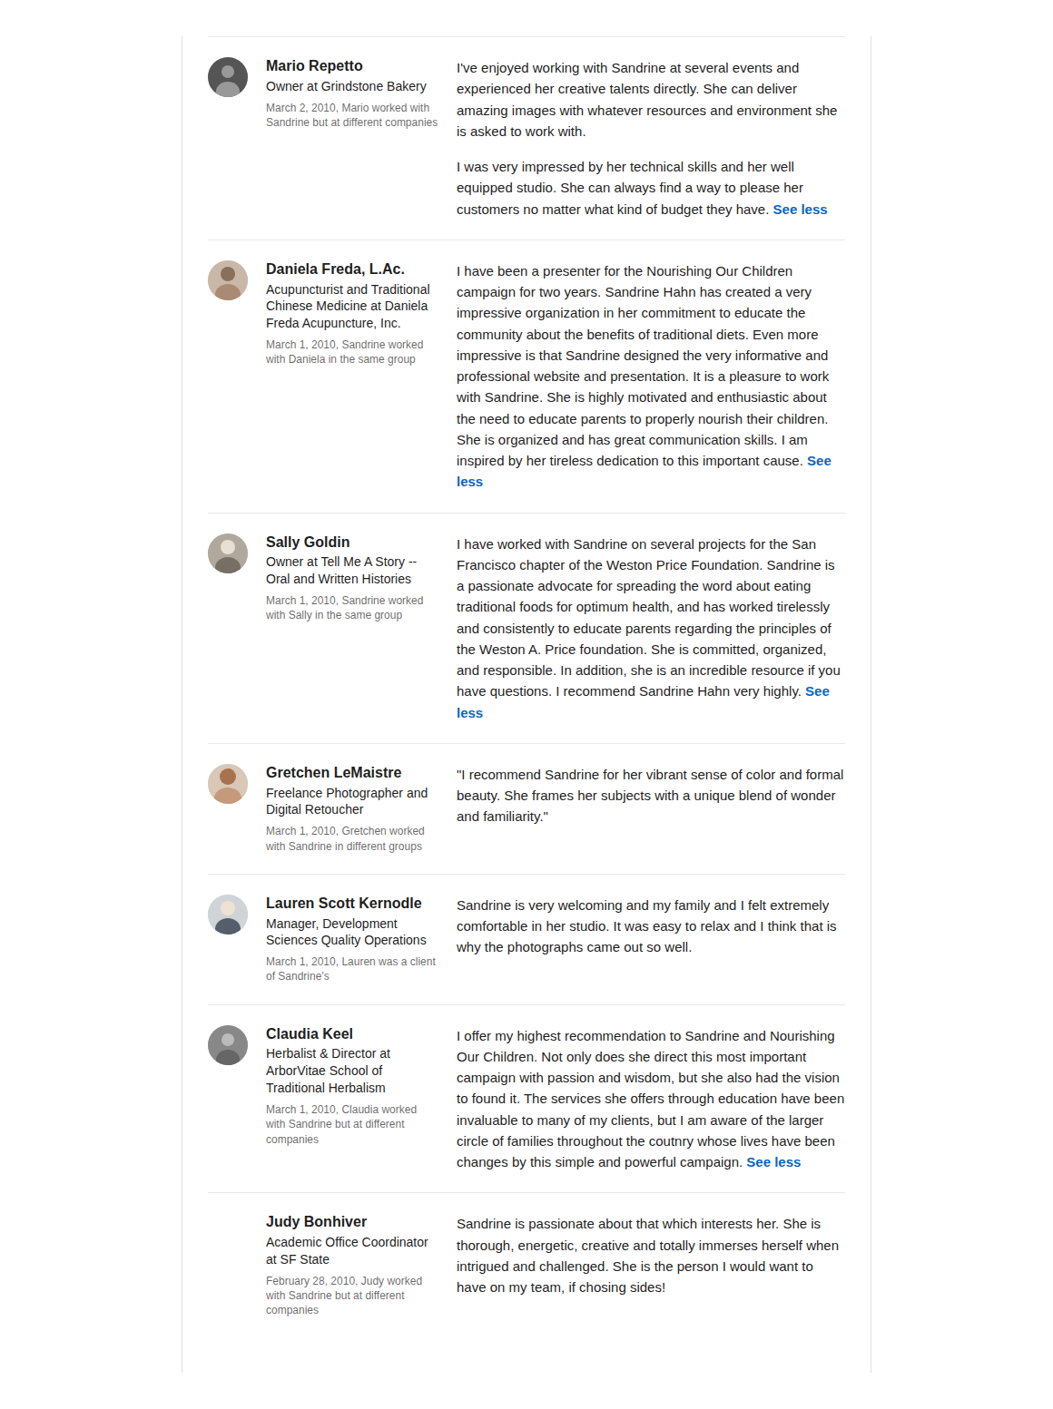Mario Repetto
Owner at Grindstone Bakery
March 2, 2010, Mario worked with Sandrine but at different companies
I've enjoyed working with Sandrine at several events and experienced her creative talents directly. She can deliver amazing images with whatever resources and environment she is asked to work with.
I was very impressed by her technical skills and her well equipped studio. She can always find a way to please her customers no matter what kind of budget they have. See less
Daniela Freda, L.Ac.
Acupuncturist and Traditional Chinese Medicine at Daniela Freda Acupuncture, Inc.
March 1, 2010, Sandrine worked with Daniela in the same group
I have been a presenter for the Nourishing Our Children campaign for two years. Sandrine Hahn has created a very impressive organization in her commitment to educate the community about the benefits of traditional diets. Even more impressive is that Sandrine designed the very informative and professional website and presentation. It is a pleasure to work with Sandrine. She is highly motivated and enthusiastic about the need to educate parents to properly nourish their children. She is organized and has great communication skills. I am inspired by her tireless dedication to this important cause. See less
Sally Goldin
Owner at Tell Me A Story -- Oral and Written Histories
March 1, 2010, Sandrine worked with Sally in the same group
I have worked with Sandrine on several projects for the San Francisco chapter of the Weston Price Foundation. Sandrine is a passionate advocate for spreading the word about eating traditional foods for optimum health, and has worked tirelessly and consistently to educate parents regarding the principles of the Weston A. Price foundation. She is committed, organized, and responsible. In addition, she is an incredible resource if you have questions. I recommend Sandrine Hahn very highly. See less
Gretchen LeMaistre
Freelance Photographer and Digital Retoucher
March 1, 2010, Gretchen worked with Sandrine in different groups
"I recommend Sandrine for her vibrant sense of color and formal beauty. She frames her subjects with a unique blend of wonder and familiarity."
Lauren Scott Kernodle
Manager, Development Sciences Quality Operations
March 1, 2010, Lauren was a client of Sandrine's
Sandrine is very welcoming and my family and I felt extremely comfortable in her studio. It was easy to relax and I think that is why the photographs came out so well.
Claudia Keel
Herbalist & Director at ArborVitae School of Traditional Herbalism
March 1, 2010, Claudia worked with Sandrine but at different companies
I offer my highest recommendation to Sandrine and Nourishing Our Children. Not only does she direct this most important campaign with passion and wisdom, but she also had the vision to found it. The services she offers through education have been invaluable to many of my clients, but I am aware of the larger circle of families throughout the coutnry whose lives have been changes by this simple and powerful campaign. See less
Judy Bonhiver
Academic Office Coordinator at SF State
February 28, 2010, Judy worked with Sandrine but at different companies
Sandrine is passionate about that which interests her. She is thorough, energetic, creative and totally immerses herself when intrigued and challenged. She is the person I would want to have on my team, if chosing sides!